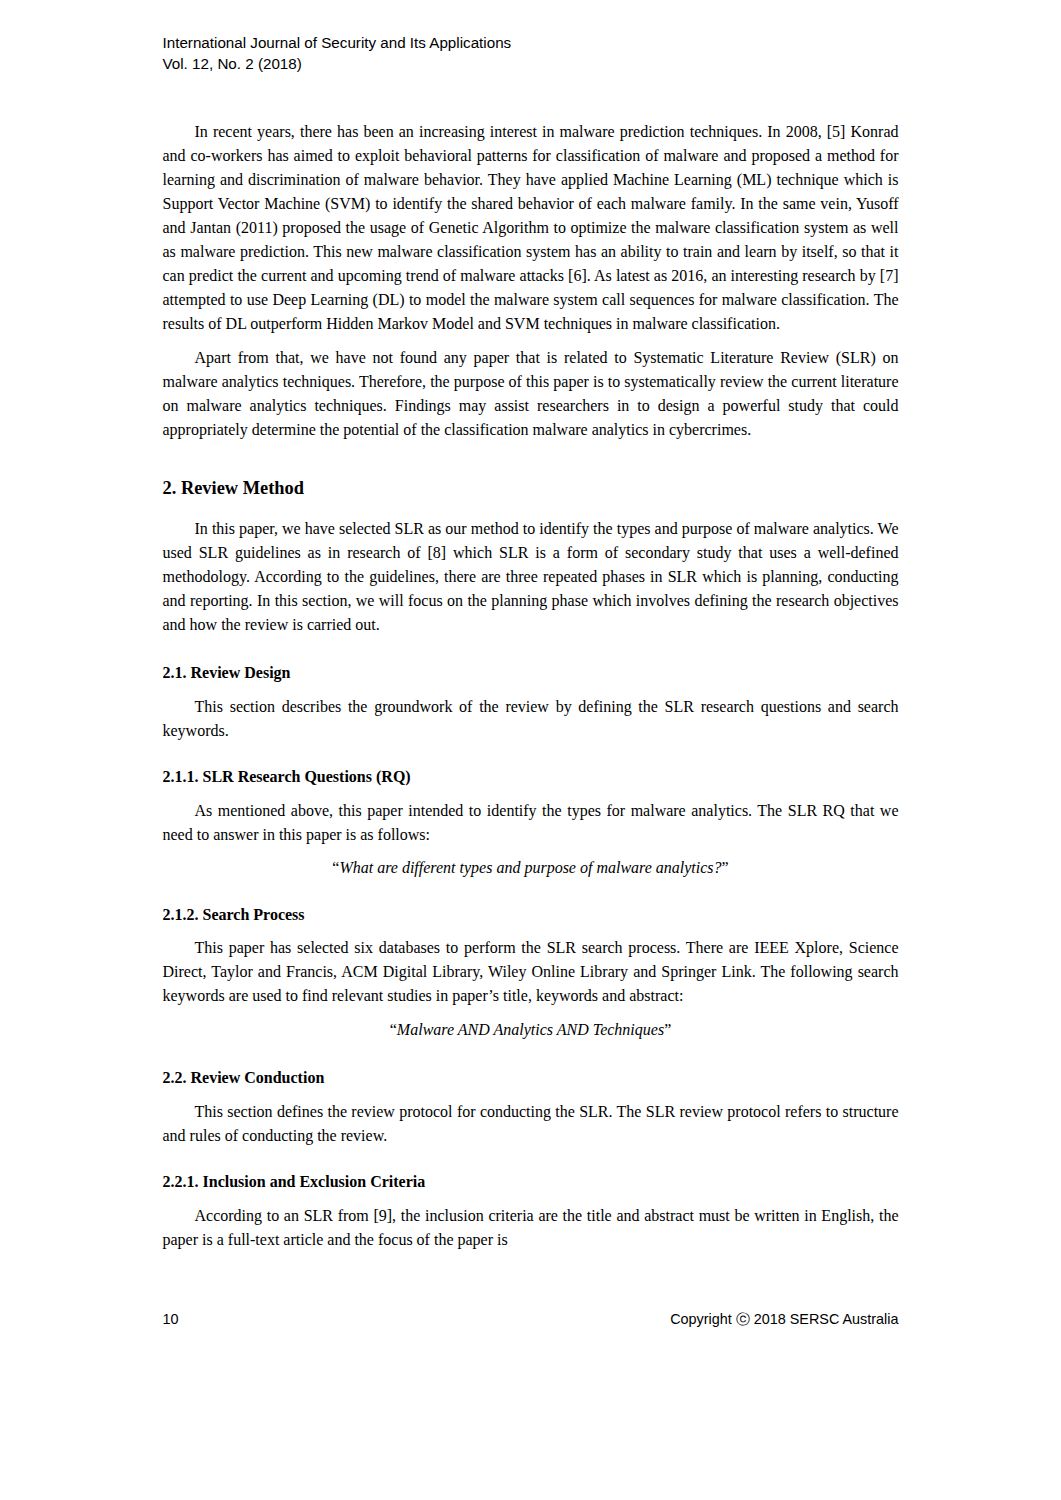International Journal of Security and Its Applications
Vol. 12, No. 2 (2018)
In recent years, there has been an increasing interest in malware prediction techniques. In 2008, [5] Konrad and co-workers has aimed to exploit behavioral patterns for classification of malware and proposed a method for learning and discrimination of malware behavior. They have applied Machine Learning (ML) technique which is Support Vector Machine (SVM) to identify the shared behavior of each malware family. In the same vein, Yusoff and Jantan (2011) proposed the usage of Genetic Algorithm to optimize the malware classification system as well as malware prediction. This new malware classification system has an ability to train and learn by itself, so that it can predict the current and upcoming trend of malware attacks [6]. As latest as 2016, an interesting research by [7] attempted to use Deep Learning (DL) to model the malware system call sequences for malware classification. The results of DL outperform Hidden Markov Model and SVM techniques in malware classification.
Apart from that, we have not found any paper that is related to Systematic Literature Review (SLR) on malware analytics techniques. Therefore, the purpose of this paper is to systematically review the current literature on malware analytics techniques. Findings may assist researchers in to design a powerful study that could appropriately determine the potential of the classification malware analytics in cybercrimes.
2. Review Method
In this paper, we have selected SLR as our method to identify the types and purpose of malware analytics. We used SLR guidelines as in research of [8] which SLR is a form of secondary study that uses a well-defined methodology. According to the guidelines, there are three repeated phases in SLR which is planning, conducting and reporting. In this section, we will focus on the planning phase which involves defining the research objectives and how the review is carried out.
2.1. Review Design
This section describes the groundwork of the review by defining the SLR research questions and search keywords.
2.1.1. SLR Research Questions (RQ)
As mentioned above, this paper intended to identify the types for malware analytics. The SLR RQ that we need to answer in this paper is as follows:
“What are different types and purpose of malware analytics?”
2.1.2. Search Process
This paper has selected six databases to perform the SLR search process. There are IEEE Xplore, Science Direct, Taylor and Francis, ACM Digital Library, Wiley Online Library and Springer Link. The following search keywords are used to find relevant studies in paper’s title, keywords and abstract:
“Malware AND Analytics AND Techniques”
2.2. Review Conduction
This section defines the review protocol for conducting the SLR. The SLR review protocol refers to structure and rules of conducting the review.
2.2.1. Inclusion and Exclusion Criteria
According to an SLR from [9], the inclusion criteria are the title and abstract must be written in English, the paper is a full-text article and the focus of the paper is
10 Copyright ⓒ 2018 SERSC Australia